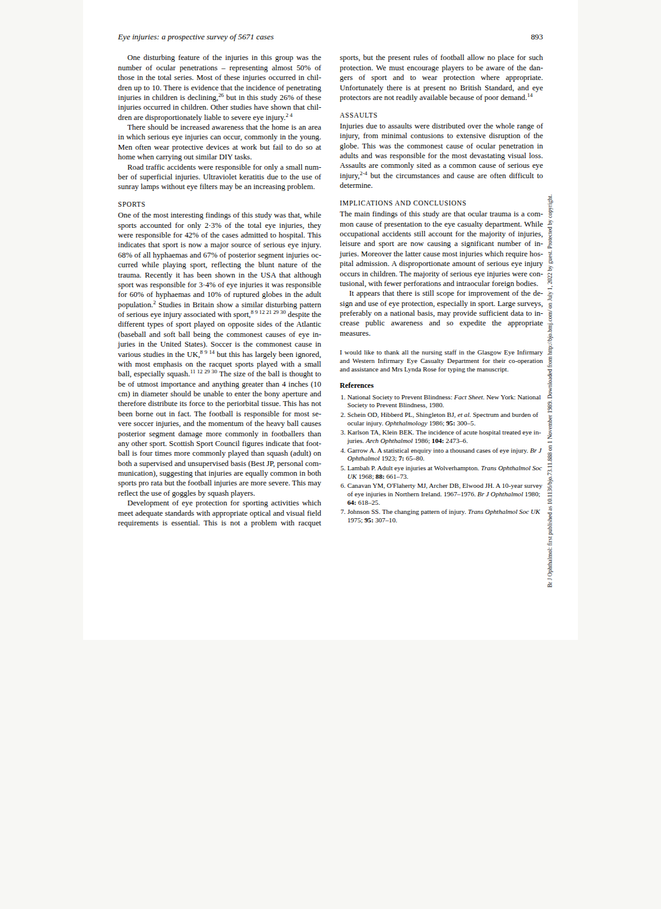Br J Ophthalmol: first published as 10.1136/bjo.73.11.888 on 1 November 1989. Downloaded from http://bjo.bmj.com/ on July 1, 2022 by guest. Protected by copyright.
Eye injuries: a prospective survey of 5671 cases
893
One disturbing feature of the injuries in this group was the number of ocular penetrations – representing almost 50% of those in the total series. Most of these injuries occurred in children up to 10. There is evidence that the incidence of penetrating injuries in children is declining,26 but in this study 26% of these injuries occurred in children. Other studies have shown that children are disproportionately liable to severe eye injury.2 4
There should be increased awareness that the home is an area in which serious eye injuries can occur, commonly in the young. Men often wear protective devices at work but fail to do so at home when carrying out similar DIY tasks.
Road traffic accidents were responsible for only a small number of superficial injuries. Ultraviolet keratitis due to the use of sunray lamps without eye filters may be an increasing problem.
Sports
One of the most interesting findings of this study was that, while sports accounted for only 2·3% of the total eye injuries, they were responsible for 42% of the cases admitted to hospital. This indicates that sport is now a major source of serious eye injury. 68% of all hyphaemas and 67% of posterior segment injuries occurred while playing sport, reflecting the blunt nature of the trauma. Recently it has been shown in the USA that although sport was responsible for 3·4% of eye injuries it was responsible for 60% of hyphaemas and 10% of ruptured globes in the adult population.2 Studies in Britain show a similar disturbing pattern of serious eye injury associated with sport,8 9 12 21 29 30 despite the different types of sport played on opposite sides of the Atlantic (baseball and soft ball being the commonest causes of eye injuries in the United States). Soccer is the commonest cause in various studies in the UK,8 9 14 but this has largely been ignored, with most emphasis on the racquet sports played with a small ball, especially squash.11 12 29 30 The size of the ball is thought to be of utmost importance and anything greater than 4 inches (10 cm) in diameter should be unable to enter the bony aperture and therefore distribute its force to the periorbital tissue. This has not been borne out in fact. The football is responsible for most severe soccer injuries, and the momentum of the heavy ball causes posterior segment damage more commonly in footballers than any other sport. Scottish Sport Council figures indicate that football is four times more commonly played than squash (adult) on both a supervised and unsupervised basis (Best JP, personal communication), suggesting that injuries are equally common in both sports pro rata but the football injuries are more severe. This may reflect the use of goggles by squash players.
Development of eye protection for sporting activities which meet adequate standards with appropriate optical and visual field requirements is essential. This is not a problem with racquet sports, but the present rules of football allow no place for such protection. We must encourage players to be aware of the dangers of sport and to wear protection where appropriate. Unfortunately there is at present no British Standard, and eye protectors are not readily available because of poor demand.14
Assaults
Injuries due to assaults were distributed over the whole range of injury, from minimal contusions to extensive disruption of the globe. This was the commonest cause of ocular penetration in adults and was responsible for the most devastating visual loss. Assaults are commonly sited as a common cause of serious eye injury,2-4 but the circumstances and cause are often difficult to determine.
Implications and conclusions
The main findings of this study are that ocular trauma is a common cause of presentation to the eye casualty department. While occupational accidents still account for the majority of injuries, leisure and sport are now causing a significant number of injuries. Moreover the latter cause most injuries which require hospital admission. A disproportionate amount of serious eye injury occurs in children. The majority of serious eye injuries were contusional, with fewer perforations and intraocular foreign bodies.
It appears that there is still scope for improvement of the design and use of eye protection, especially in sport. Large surveys, preferably on a national basis, may provide sufficient data to increase public awareness and so expedite the appropriate measures.
I would like to thank all the nursing staff in the Glasgow Eye Infirmary and Western Infirmary Eye Casualty Department for their co-operation and assistance and Mrs Lynda Rose for typing the manuscript.
References
National Society to Prevent Blindness: Fact Sheet. New York: National Society to Prevent Blindness, 1980.
Schein OD, Hibberd PL, Shingleton BJ, et al. Spectrum and burden of ocular injury. Ophthalmology 1986; 95: 300–5.
Karlson TA, Klein BEK. The incidence of acute hospital treated eye injuries. Arch Ophthalmol 1986; 104: 2473–6.
Garrow A. A statistical enquiry into a thousand cases of eye injury. Br J Ophthalmol 1923; 7: 65–80.
Lambah P. Adult eye injuries at Wolverhampton. Trans Ophthalmol Soc UK 1968; 88: 661–73.
Canavan YM, O'Flaherty MJ, Archer DB, Elwood JH. A 10-year survey of eye injuries in Northern Ireland. 1967–1976. Br J Ophthalmol 1980; 64: 618–25.
Johnson SS. The changing pattern of injury. Trans Ophthalmol Soc UK 1975; 95: 307–10.